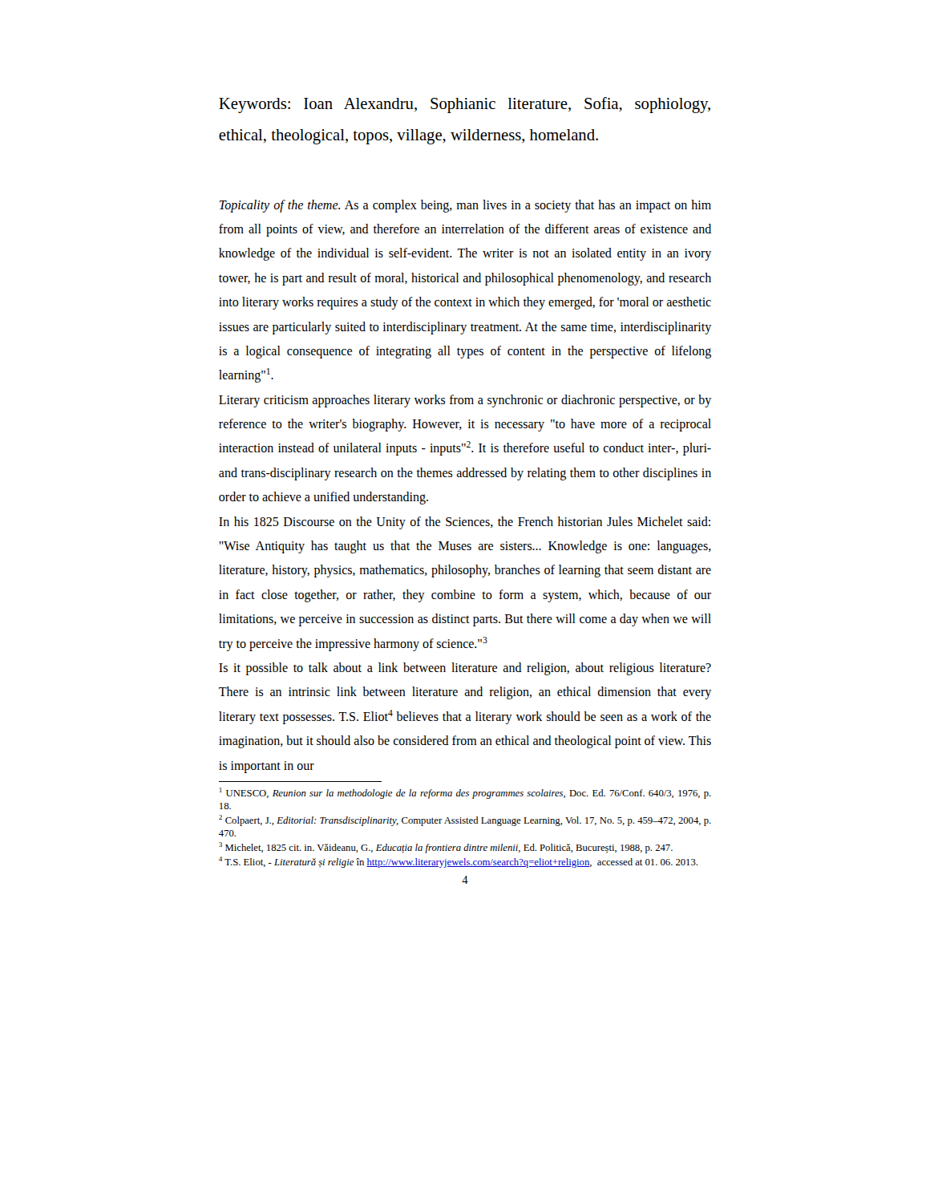Keywords: Ioan Alexandru, Sophianic literature, Sofia, sophiology, ethical, theological, topos, village, wilderness, homeland.
Topicality of the theme. As a complex being, man lives in a society that has an impact on him from all points of view, and therefore an interrelation of the different areas of existence and knowledge of the individual is self-evident. The writer is not an isolated entity in an ivory tower, he is part and result of moral, historical and philosophical phenomenology, and research into literary works requires a study of the context in which they emerged, for 'moral or aesthetic issues are particularly suited to interdisciplinary treatment. At the same time, interdisciplinarity is a logical consequence of integrating all types of content in the perspective of lifelong learning"1.
Literary criticism approaches literary works from a synchronic or diachronic perspective, or by reference to the writer's biography. However, it is necessary "to have more of a reciprocal interaction instead of unilateral inputs - inputs"2. It is therefore useful to conduct inter-, pluri- and trans-disciplinary research on the themes addressed by relating them to other disciplines in order to achieve a unified understanding.
In his 1825 Discourse on the Unity of the Sciences, the French historian Jules Michelet said: "Wise Antiquity has taught us that the Muses are sisters... Knowledge is one: languages, literature, history, physics, mathematics, philosophy, branches of learning that seem distant are in fact close together, or rather, they combine to form a system, which, because of our limitations, we perceive in succession as distinct parts. But there will come a day when we will try to perceive the impressive harmony of science."3
Is it possible to talk about a link between literature and religion, about religious literature? There is an intrinsic link between literature and religion, an ethical dimension that every literary text possesses. T.S. Eliot4 believes that a literary work should be seen as a work of the imagination, but it should also be considered from an ethical and theological point of view. This is important in our
1 UNESCO, Reunion sur la methodologie de la reforma des programmes scolaires, Doc. Ed. 76/Conf. 640/3, 1976, p. 18.
2 Colpaert, J., Editorial: Transdisciplinarity, Computer Assisted Language Learning, Vol. 17, No. 5, p. 459–472, 2004, p. 470.
3 Michelet, 1825 cit. in. Văideanu, G., Educația la frontiera dintre milenii, Ed. Politică, București, 1988, p. 247.
4 T.S. Eliot, - Literatură și religie în http://www.literaryjewels.com/search?q=eliot+religion, accessed at 01. 06. 2013.
4